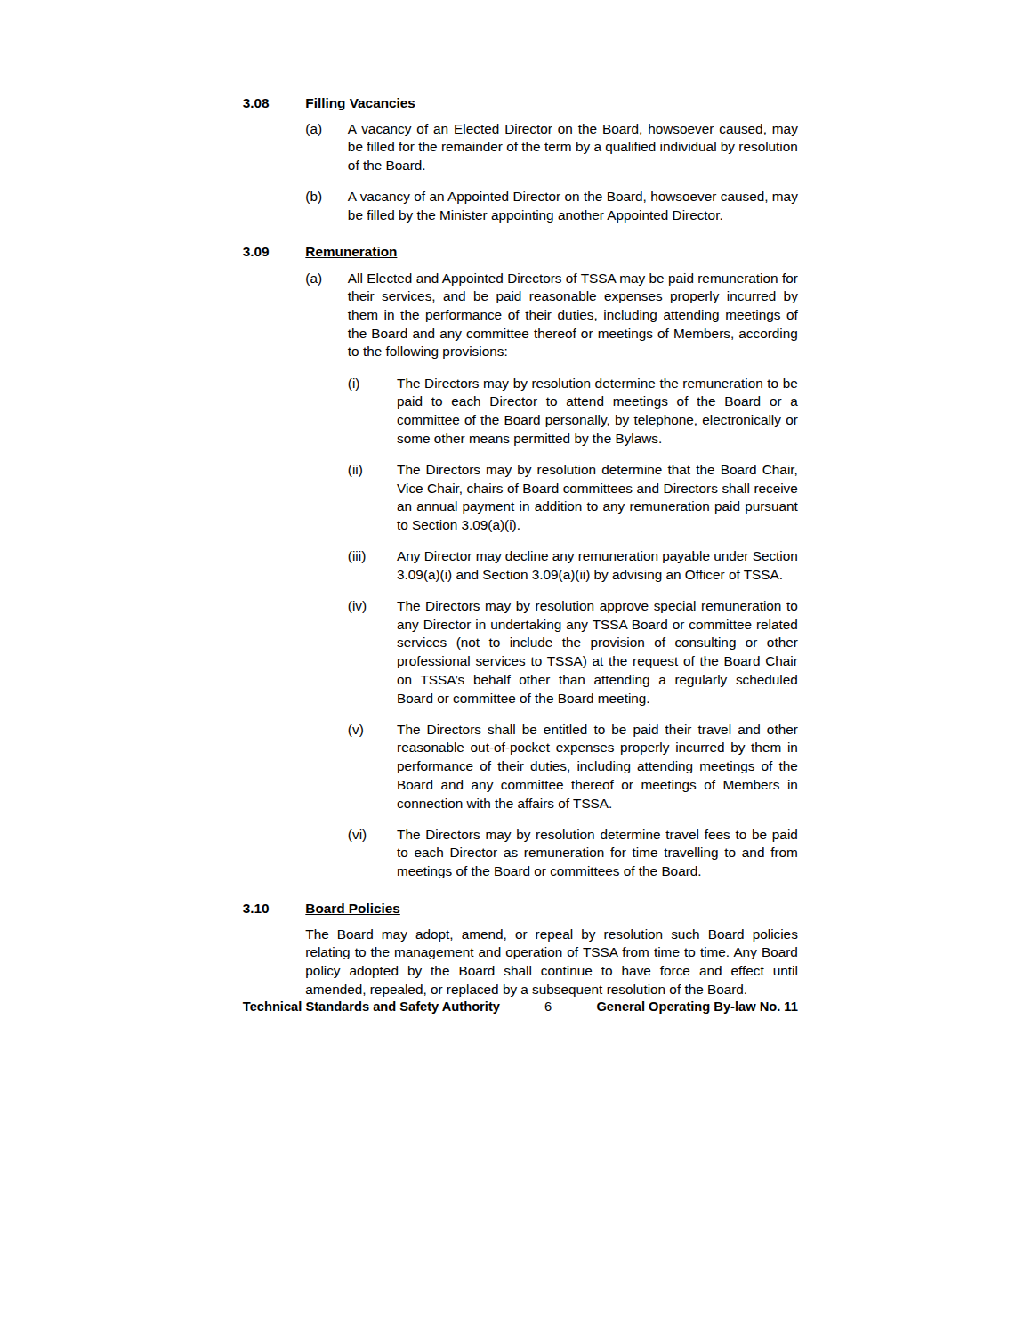3.08
Filling Vacancies
(a)
A vacancy of an Elected Director on the Board, howsoever caused, may be filled for the remainder of the term by a qualified individual by resolution of the Board.
(b)
A vacancy of an Appointed Director on the Board, howsoever caused, may be filled by the Minister appointing another Appointed Director.
3.09
Remuneration
(a)
All Elected and Appointed Directors of TSSA may be paid remuneration for their services, and be paid reasonable expenses properly incurred by them in the performance of their duties, including attending meetings of the Board and any committee thereof or meetings of Members, according to the following provisions:
(i)
The Directors may by resolution determine the remuneration to be paid to each Director to attend meetings of the Board or a committee of the Board personally, by telephone, electronically or some other means permitted by the Bylaws.
(ii)
The Directors may by resolution determine that the Board Chair, Vice Chair, chairs of Board committees and Directors shall receive an annual payment in addition to any remuneration paid pursuant to Section 3.09(a)(i).
(iii)
Any Director may decline any remuneration payable under Section 3.09(a)(i) and Section 3.09(a)(ii) by advising an Officer of TSSA.
(iv)
The Directors may by resolution approve special remuneration to any Director in undertaking any TSSA Board or committee related services (not to include the provision of consulting or other professional services to TSSA) at the request of the Board Chair on TSSA’s behalf other than attending a regularly scheduled Board or committee of the Board meeting.
(v)
The Directors shall be entitled to be paid their travel and other reasonable out-of-pocket expenses properly incurred by them in performance of their duties, including attending meetings of the Board and any committee thereof or meetings of Members in connection with the affairs of TSSA.
(vi)
The Directors may by resolution determine travel fees to be paid to each Director as remuneration for time travelling to and from meetings of the Board or committees of the Board.
3.10
Board Policies
The Board may adopt, amend, or repeal by resolution such Board policies relating to the management and operation of TSSA from time to time. Any Board policy adopted by the Board shall continue to have force and effect until amended, repealed, or replaced by a subsequent resolution of the Board.
Technical Standards and Safety Authority
6
General Operating By-law No. 11